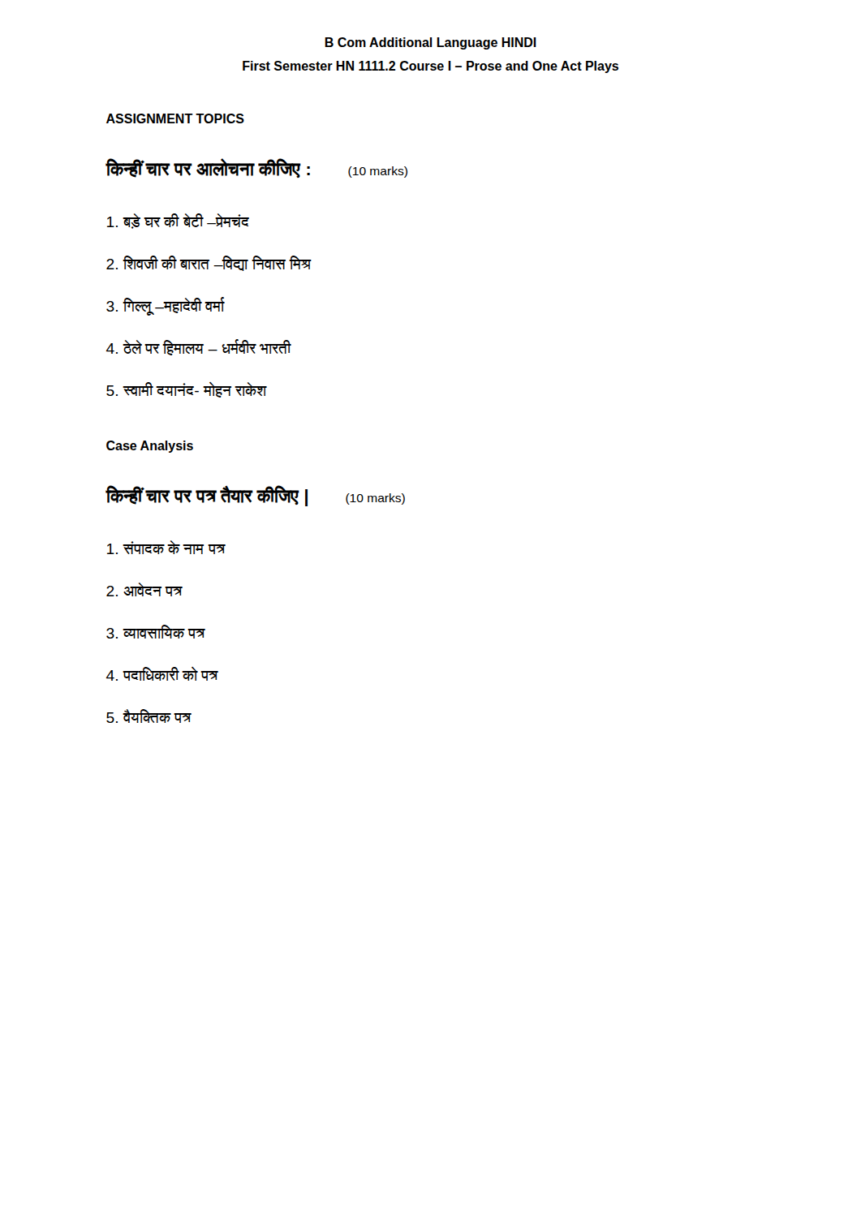B Com Additional Language HINDI
First Semester HN 1111.2 Course I – Prose and One Act Plays
ASSIGNMENT TOPICS
किन्हीं चार पर आलोचना कीजिए : (10 marks)
1. बड़े घर की बेटी –प्रेमचंद
2. शिवजी की बारात –विद्या निवास मिश्र
3. गिल्लू –महादेवी वर्मा
4. ठेले पर हिमालय – धर्मवीर भारती
5. स्वामी दयानंद- मोहन राकेश
Case Analysis
किन्हीं चार पर पत्र तैयार कीजिए | (10 marks)
1. संपादक के नाम पत्र
2. आवेदन पत्र
3. व्यावसायिक पत्र
4. पदाधिकारी को पत्र
5. वैयक्तिक पत्र